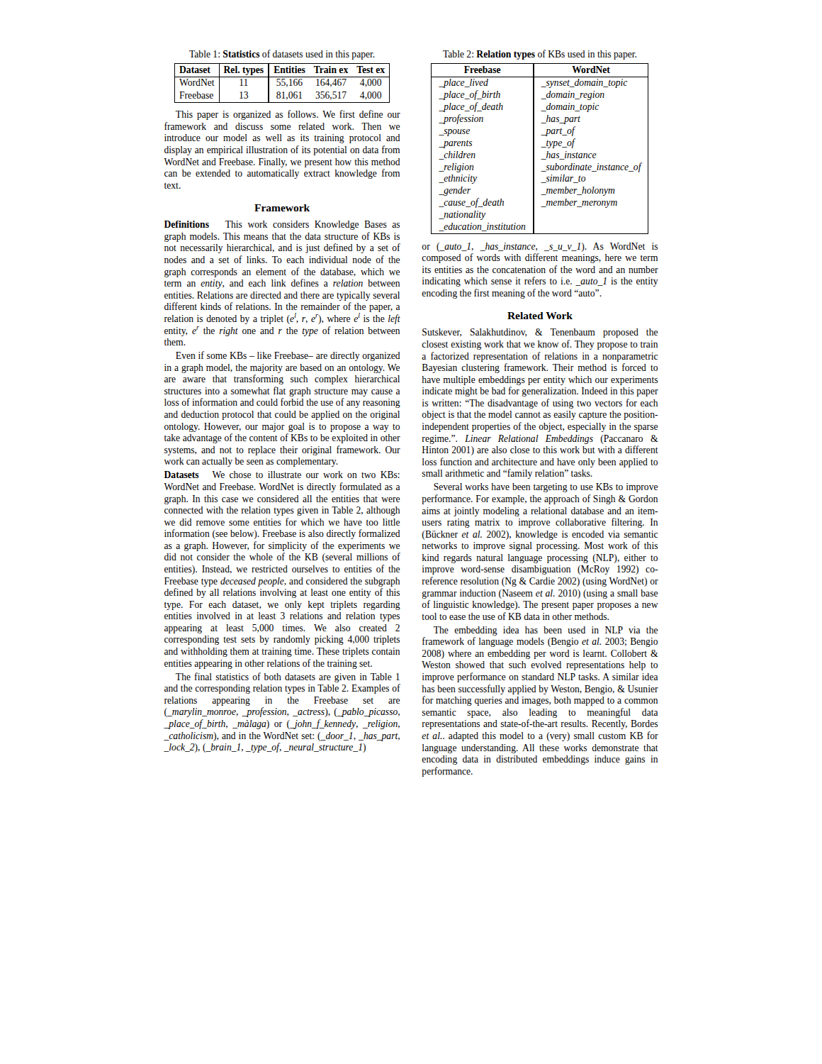Table 1: Statistics of datasets used in this paper.
| Dataset | Rel. types | Entities | Train ex | Test ex |
| --- | --- | --- | --- | --- |
| WordNet | 11 | 55,166 | 164,467 | 4,000 |
| Freebase | 13 | 81,061 | 356,517 | 4,000 |
This paper is organized as follows. We first define our framework and discuss some related work. Then we introduce our model as well as its training protocol and display an empirical illustration of its potential on data from WordNet and Freebase. Finally, we present how this method can be extended to automatically extract knowledge from text.
Framework
Definitions This work considers Knowledge Bases as graph models. This means that the data structure of KBs is not necessarily hierarchical, and is just defined by a set of nodes and a set of links. To each individual node of the graph corresponds an element of the database, which we term an entity, and each link defines a relation between entities. Relations are directed and there are typically several different kinds of relations. In the remainder of the paper, a relation is denoted by a triplet (el, r, er), where el is the left entity, er the right one and r the type of relation between them.
Even if some KBs – like Freebase– are directly organized in a graph model, the majority are based on an ontology. We are aware that transforming such complex hierarchical structures into a somewhat flat graph structure may cause a loss of information and could forbid the use of any reasoning and deduction protocol that could be applied on the original ontology. However, our major goal is to propose a way to take advantage of the content of KBs to be exploited in other systems, and not to replace their original framework. Our work can actually be seen as complementary.
Datasets We chose to illustrate our work on two KBs: WordNet and Freebase. WordNet is directly formulated as a graph. In this case we considered all the entities that were connected with the relation types given in Table 2, although we did remove some entities for which we have too little information (see below). Freebase is also directly formalized as a graph. However, for simplicity of the experiments we did not consider the whole of the KB (several millions of entities). Instead, we restricted ourselves to entities of the Freebase type deceased people, and considered the subgraph defined by all relations involving at least one entity of this type. For each dataset, we only kept triplets regarding entities involved in at least 3 relations and relation types appearing at least 5,000 times. We also created 2 corresponding test sets by randomly picking 4,000 triplets and withholding them at training time. These triplets contain entities appearing in other relations of the training set.
The final statistics of both datasets are given in Table 1 and the corresponding relation types in Table 2. Examples of relations appearing in the Freebase set are (_marylin_monroe, _profession, _actress), (_pablo_picasso, _place_of_birth, _màlaga) or (_john_f_kennedy, _religion, _catholicism), and in the WordNet set: (_door_1, _has_part, _lock_2), (_brain_1, _type_of, _neural_structure_1)
Table 2: Relation types of KBs used in this paper.
| Freebase | WordNet |
| --- | --- |
| _place_lived | _synset_domain_topic |
| _place_of_birth | _domain_region |
| _place_of_death | _domain_topic |
| _profession | _has_part |
| _spouse | _part_of |
| _parents | _type_of |
| _children | _has_instance |
| _religion | _subordinate_instance_of |
| _ethnicity | _similar_to |
| _gender | _member_holonym |
| _cause_of_death | _member_meronym |
| _nationality | |
| _education_institution | |
or (_auto_1, _has_instance, _s_u_v_1). As WordNet is composed of words with different meanings, here we term its entities as the concatenation of the word and an number indicating which sense it refers to i.e. _auto_1 is the entity encoding the first meaning of the word “auto”.
Related Work
Sutskever, Salakhutdinov, & Tenenbaum proposed the closest existing work that we know of. They propose to train a factorized representation of relations in a nonparametric Bayesian clustering framework. Their method is forced to have multiple embeddings per entity which our experiments indicate might be bad for generalization. Indeed in this paper is written: “The disadvantage of using two vectors for each object is that the model cannot as easily capture the position-independent properties of the object, especially in the sparse regime.”. Linear Relational Embeddings (Paccanaro & Hinton 2001) are also close to this work but with a different loss function and architecture and have only been applied to small arithmetic and “family relation” tasks.
Several works have been targeting to use KBs to improve performance. For example, the approach of Singh & Gordon aims at jointly modeling a relational database and an item-users rating matrix to improve collaborative filtering. In (Bückner et al. 2002), knowledge is encoded via semantic networks to improve signal processing. Most work of this kind regards natural language processing (NLP), either to improve word-sense disambiguation (McRoy 1992) co-reference resolution (Ng & Cardie 2002) (using WordNet) or grammar induction (Naseem et al. 2010) (using a small base of linguistic knowledge). The present paper proposes a new tool to ease the use of KB data in other methods.
The embedding idea has been used in NLP via the framework of language models (Bengio et al. 2003; Bengio 2008) where an embedding per word is learnt. Collobert & Weston showed that such evolved representations help to improve performance on standard NLP tasks. A similar idea has been successfully applied by Weston, Bengio, & Usunier for matching queries and images, both mapped to a common semantic space, also leading to meaningful data representations and state-of-the-art results. Recently, Bordes et al.. adapted this model to a (very) small custom KB for language understanding. All these works demonstrate that encoding data in distributed embeddings induce gains in performance.